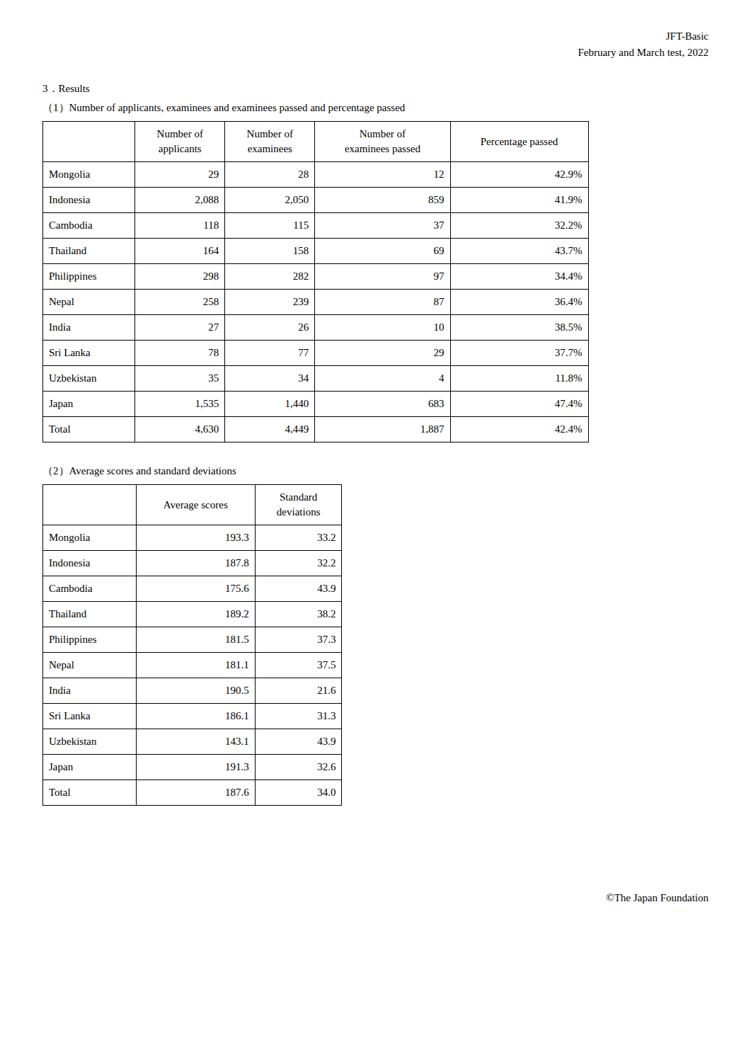JFT-Basic
February and March test, 2022
3．Results
（1）Number of applicants, examinees and examinees passed and percentage passed
| | Number of applicants | Number of examinees | Number of examinees passed | Percentage passed |
| --- | --- | --- | --- | --- |
| Mongolia | 29 | 28 | 12 | 42.9% |
| Indonesia | 2,088 | 2,050 | 859 | 41.9% |
| Cambodia | 118 | 115 | 37 | 32.2% |
| Thailand | 164 | 158 | 69 | 43.7% |
| Philippines | 298 | 282 | 97 | 34.4% |
| Nepal | 258 | 239 | 87 | 36.4% |
| India | 27 | 26 | 10 | 38.5% |
| Sri Lanka | 78 | 77 | 29 | 37.7% |
| Uzbekistan | 35 | 34 | 4 | 11.8% |
| Japan | 1,535 | 1,440 | 683 | 47.4% |
| Total | 4,630 | 4,449 | 1,887 | 42.4% |
（2）Average scores and standard deviations
| | Average scores | Standard deviations |
| --- | --- | --- |
| Mongolia | 193.3 | 33.2 |
| Indonesia | 187.8 | 32.2 |
| Cambodia | 175.6 | 43.9 |
| Thailand | 189.2 | 38.2 |
| Philippines | 181.5 | 37.3 |
| Nepal | 181.1 | 37.5 |
| India | 190.5 | 21.6 |
| Sri Lanka | 186.1 | 31.3 |
| Uzbekistan | 143.1 | 43.9 |
| Japan | 191.3 | 32.6 |
| Total | 187.6 | 34.0 |
©The Japan Foundation